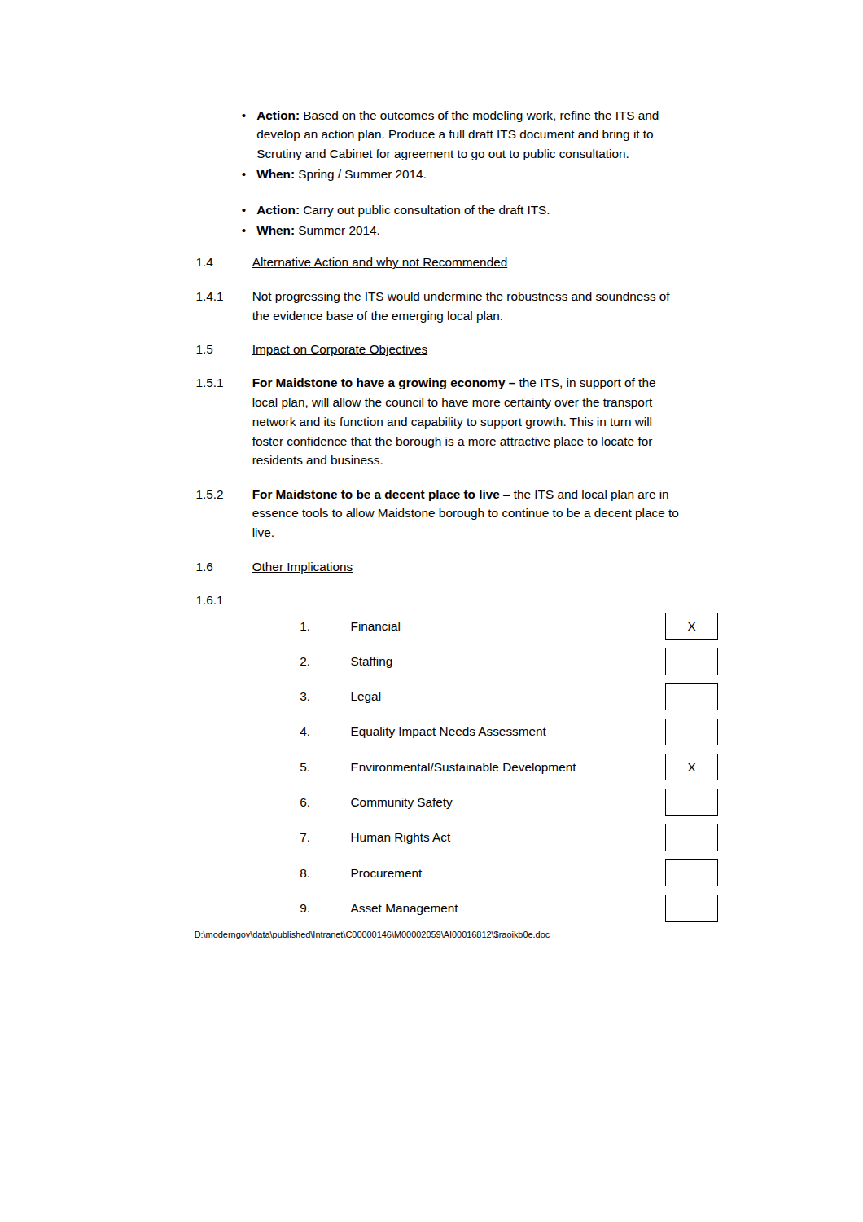Action: Based on the outcomes of the modeling work, refine the ITS and develop an action plan. Produce a full draft ITS document and bring it to Scrutiny and Cabinet for agreement to go out to public consultation.
When: Spring / Summer 2014.
Action: Carry out public consultation of the draft ITS.
When: Summer 2014.
1.4
Alternative Action and why not Recommended
1.4.1
Not progressing the ITS would undermine the robustness and soundness of the evidence base of the emerging local plan.
1.5
Impact on Corporate Objectives
1.5.1
For Maidstone to have a growing economy – the ITS, in support of the local plan, will allow the council to have more certainty over the transport network and its function and capability to support growth. This in turn will foster confidence that the borough is a more attractive place to locate for residents and business.
1.5.2
For Maidstone to be a decent place to live – the ITS and local plan are in essence tools to allow Maidstone borough to continue to be a decent place to live.
1.6
Other Implications
1.6.1
| 1. | Financial | X |
| 2. | Staffing | |
| 3. | Legal | |
| 4. | Equality Impact Needs Assessment | |
| 5. | Environmental/Sustainable Development | X |
| 6. | Community Safety | |
| 7. | Human Rights Act | |
| 8. | Procurement | |
| 9. | Asset Management | |
D:\moderngov\data\published\Intranet\C00000146\M00002059\AI00016812\$raoikb0e.doc